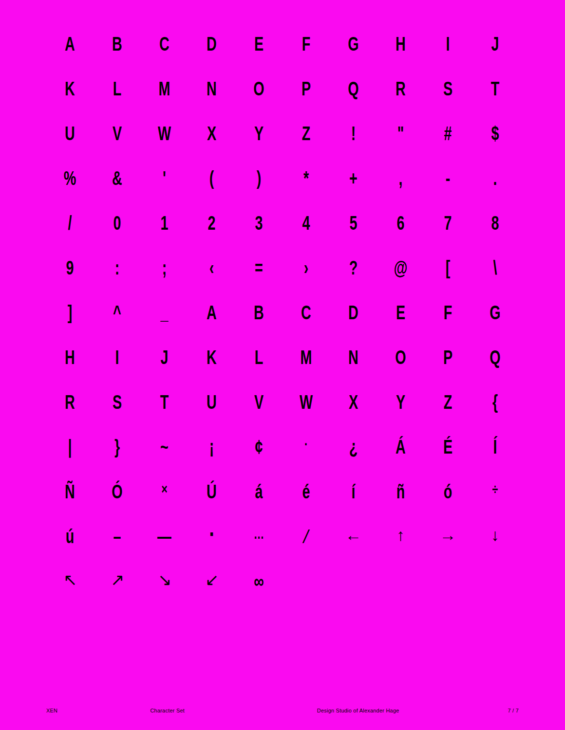A
B
C
D
E
F
G
H
I
J
K
L
M
N
O
P
Q
R
S
T
U
V
W
X
Y
Z
!
"
#
$
%
&
'
(
)
*
+
,
-
.
/
0
1
2
3
4
5
6
7
8
9
:
;
‹
=
›
?
@
[
\
]
^
_
A
B
C
D
E
F
G
H
I
J
K
L
M
N
O
P
Q
R
S
T
U
V
W
X
Y
Z
{
|
}
~
¡
¢
·
¿
Á
É
Í
Ñ
Ó
×
Ú
á
é
í
ñ
ó
÷
ú
–
—
▪
…
⁄
←
↑
→
↓
↖
↗
↘
↙
∞
XEN
Character Set
Design Studio of Alexander Hage
7 / 7